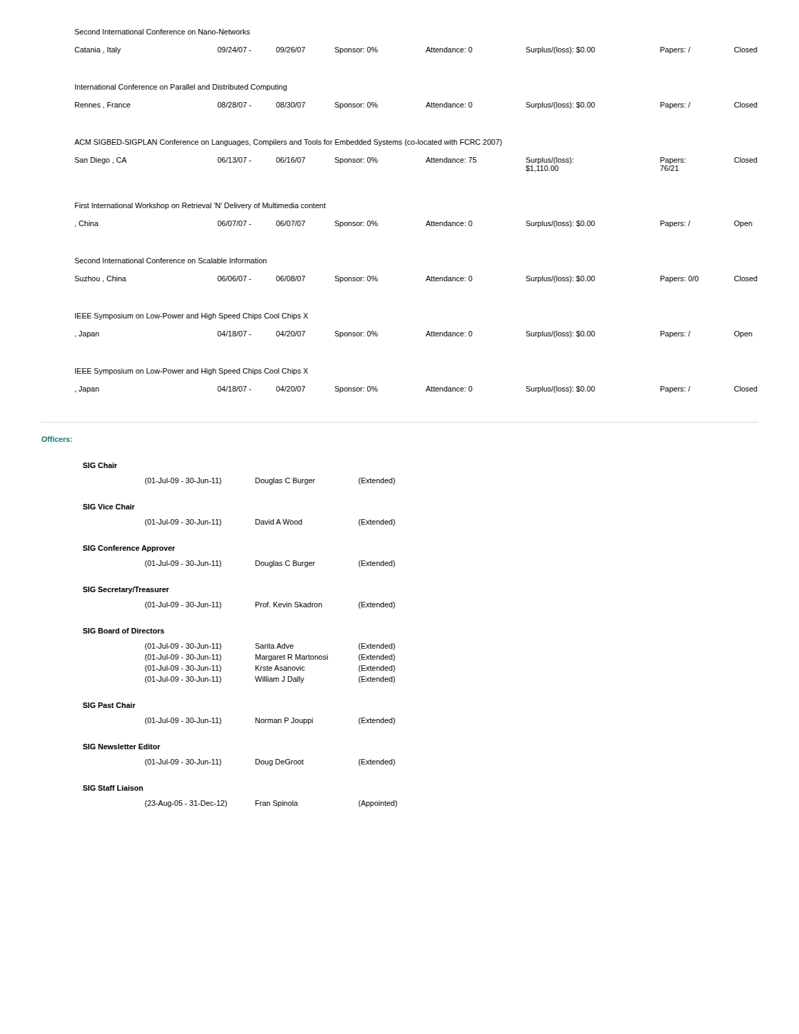Second International Conference on Nano-Networks
| Catania , Italy | 09/24/07 - | 09/26/07 | Sponsor: 0% | Attendance: 0 | Surplus/(loss): $0.00 | Papers: / | Closed |
International Conference on Parallel and Distributed Computing
| Rennes , France | 08/28/07 - | 08/30/07 | Sponsor: 0% | Attendance: 0 | Surplus/(loss): $0.00 | Papers: / | Closed |
ACM SIGBED-SIGPLAN Conference on Languages, Compilers and Tools for Embedded Systems (co-located with FCRC 2007)
| San Diego , CA | 06/13/07 - | 06/16/07 | Sponsor: 0% | Attendance: 75 | Surplus/(loss): $1,110.00 | Papers: 76/21 | Closed |
First International Workshop on Retrieval 'N' Delivery of Multimedia content
| , China | 06/07/07 - | 06/07/07 | Sponsor: 0% | Attendance: 0 | Surplus/(loss): $0.00 | Papers: / | Open |
Second International Conference on Scalable Information
| Suzhou , China | 06/06/07 - | 06/08/07 | Sponsor: 0% | Attendance: 0 | Surplus/(loss): $0.00 | Papers: 0/0 | Closed |
IEEE Symposium on Low-Power and High Speed Chips Cool Chips X
| , Japan | 04/18/07 - | 04/20/07 | Sponsor: 0% | Attendance: 0 | Surplus/(loss): $0.00 | Papers: / | Open |
IEEE Symposium on Low-Power and High Speed Chips Cool Chips X
| , Japan | 04/18/07 - | 04/20/07 | Sponsor: 0% | Attendance: 0 | Surplus/(loss): $0.00 | Papers: / | Closed |
Officers:
SIG Chair
(01-Jul-09 - 30-Jun-11) Douglas C Burger(Extended)
SIG Vice Chair
(01-Jul-09 - 30-Jun-11) David A Wood(Extended)
SIG Conference Approver
(01-Jul-09 - 30-Jun-11) Douglas C Burger(Extended)
SIG Secretary/Treasurer
(01-Jul-09 - 30-Jun-11) Prof. Kevin Skadron(Extended)
SIG Board of Directors
(01-Jul-09 - 30-Jun-11) Sarita Adve(Extended)
(01-Jul-09 - 30-Jun-11) Margaret R Martonosi(Extended)
(01-Jul-09 - 30-Jun-11) Krste Asanovic(Extended)
(01-Jul-09 - 30-Jun-11) William J Dally(Extended)
SIG Past Chair
(01-Jul-09 - 30-Jun-11) Norman P Jouppi(Extended)
SIG Newsletter Editor
(01-Jul-09 - 30-Jun-11) Doug DeGroot(Extended)
SIG Staff Liaison
(23-Aug-05 - 31-Dec-12) Fran Spinola(Appointed)